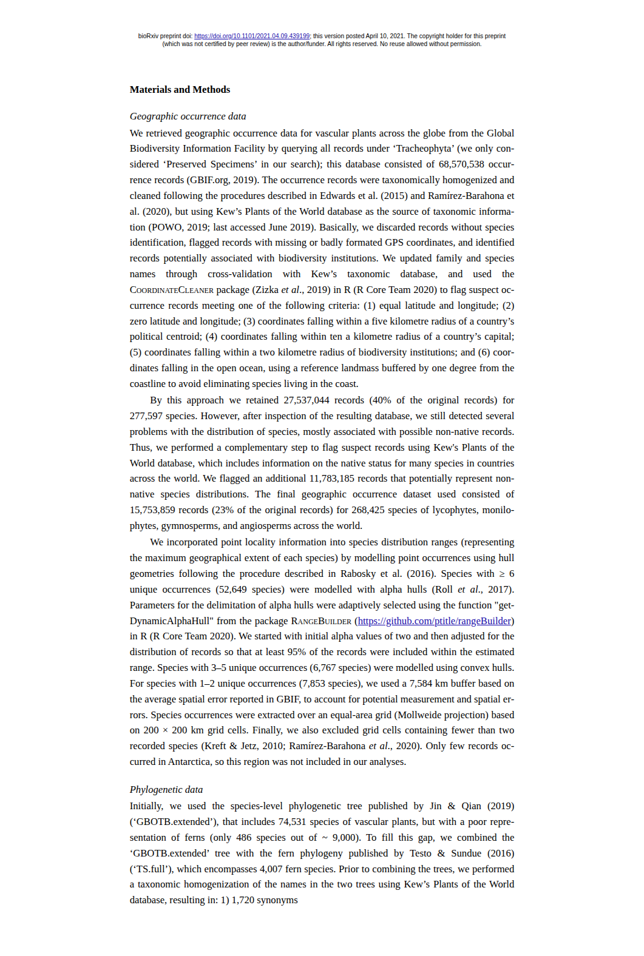bioRxiv preprint doi: https://doi.org/10.1101/2021.04.09.439199; this version posted April 10, 2021. The copyright holder for this preprint (which was not certified by peer review) is the author/funder. All rights reserved. No reuse allowed without permission.
Materials and Methods
Geographic occurrence data
We retrieved geographic occurrence data for vascular plants across the globe from the Global Biodiversity Information Facility by querying all records under ‘Tracheophyta’ (we only considered ‘Preserved Specimens’ in our search); this database consisted of 68,570,538 occurrence records (GBIF.org, 2019). The occurrence records were taxonomically homogenized and cleaned following the procedures described in Edwards et al. (2015) and Ramírez-Barahona et al. (2020), but using Kew’s Plants of the World database as the source of taxonomic information (POWO, 2019; last accessed June 2019). Basically, we discarded records without species identification, flagged records with missing or badly formated GPS coordinates, and identified records potentially associated with biodiversity institutions. We updated family and species names through cross-validation with Kew’s taxonomic database, and used the CoordinateCleaner package (Zizka et al., 2019) in R (R Core Team 2020) to flag suspect occurrence records meeting one of the following criteria: (1) equal latitude and longitude; (2) zero latitude and longitude; (3) coordinates falling within a five kilometre radius of a country’s political centroid; (4) coordinates falling within ten a kilometre radius of a country’s capital; (5) coordinates falling within a two kilometre radius of biodiversity institutions; and (6) coordinates falling in the open ocean, using a reference landmass buffered by one degree from the coastline to avoid eliminating species living in the coast.
By this approach we retained 27,537,044 records (40% of the original records) for 277,597 species. However, after inspection of the resulting database, we still detected several problems with the distribution of species, mostly associated with possible non-native records. Thus, we performed a complementary step to flag suspect records using Kew's Plants of the World database, which includes information on the native status for many species in countries across the world. We flagged an additional 11,783,185 records that potentially represent non-native species distributions. The final geographic occurrence dataset used consisted of 15,753,859 records (23% of the original records) for 268,425 species of lycophytes, monilophytes, gymnosperms, and angiosperms across the world.
We incorporated point locality information into species distribution ranges (representing the maximum geographical extent of each species) by modelling point occurrences using hull geometries following the procedure described in Rabosky et al. (2016). Species with ≥ 6 unique occurrences (52,649 species) were modelled with alpha hulls (Roll et al., 2017). Parameters for the delimitation of alpha hulls were adaptively selected using the function "getDynamicAlphaHull" from the package RangeBuilder (https://github.com/ptitle/rangeBuilder) in R (R Core Team 2020). We started with initial alpha values of two and then adjusted for the distribution of records so that at least 95% of the records were included within the estimated range. Species with 3–5 unique occurrences (6,767 species) were modelled using convex hulls. For species with 1–2 unique occurrences (7,853 species), we used a 7,584 km buffer based on the average spatial error reported in GBIF, to account for potential measurement and spatial errors. Species occurrences were extracted over an equal-area grid (Mollweide projection) based on 200 × 200 km grid cells. Finally, we also excluded grid cells containing fewer than two recorded species (Kreft & Jetz, 2010; Ramírez-Barahona et al., 2020). Only few records occurred in Antarctica, so this region was not included in our analyses.
Phylogenetic data
Initially, we used the species-level phylogenetic tree published by Jin & Qian (2019) (‘GBOTB.extended’), that includes 74,531 species of vascular plants, but with a poor representation of ferns (only 486 species out of ~ 9,000). To fill this gap, we combined the ‘GBOTB.extended’ tree with the fern phylogeny published by Testo & Sundue (2016) (‘TS.full’), which encompasses 4,007 fern species. Prior to combining the trees, we performed a taxonomic homogenization of the names in the two trees using Kew’s Plants of the World database, resulting in: 1) 1,720 synonyms